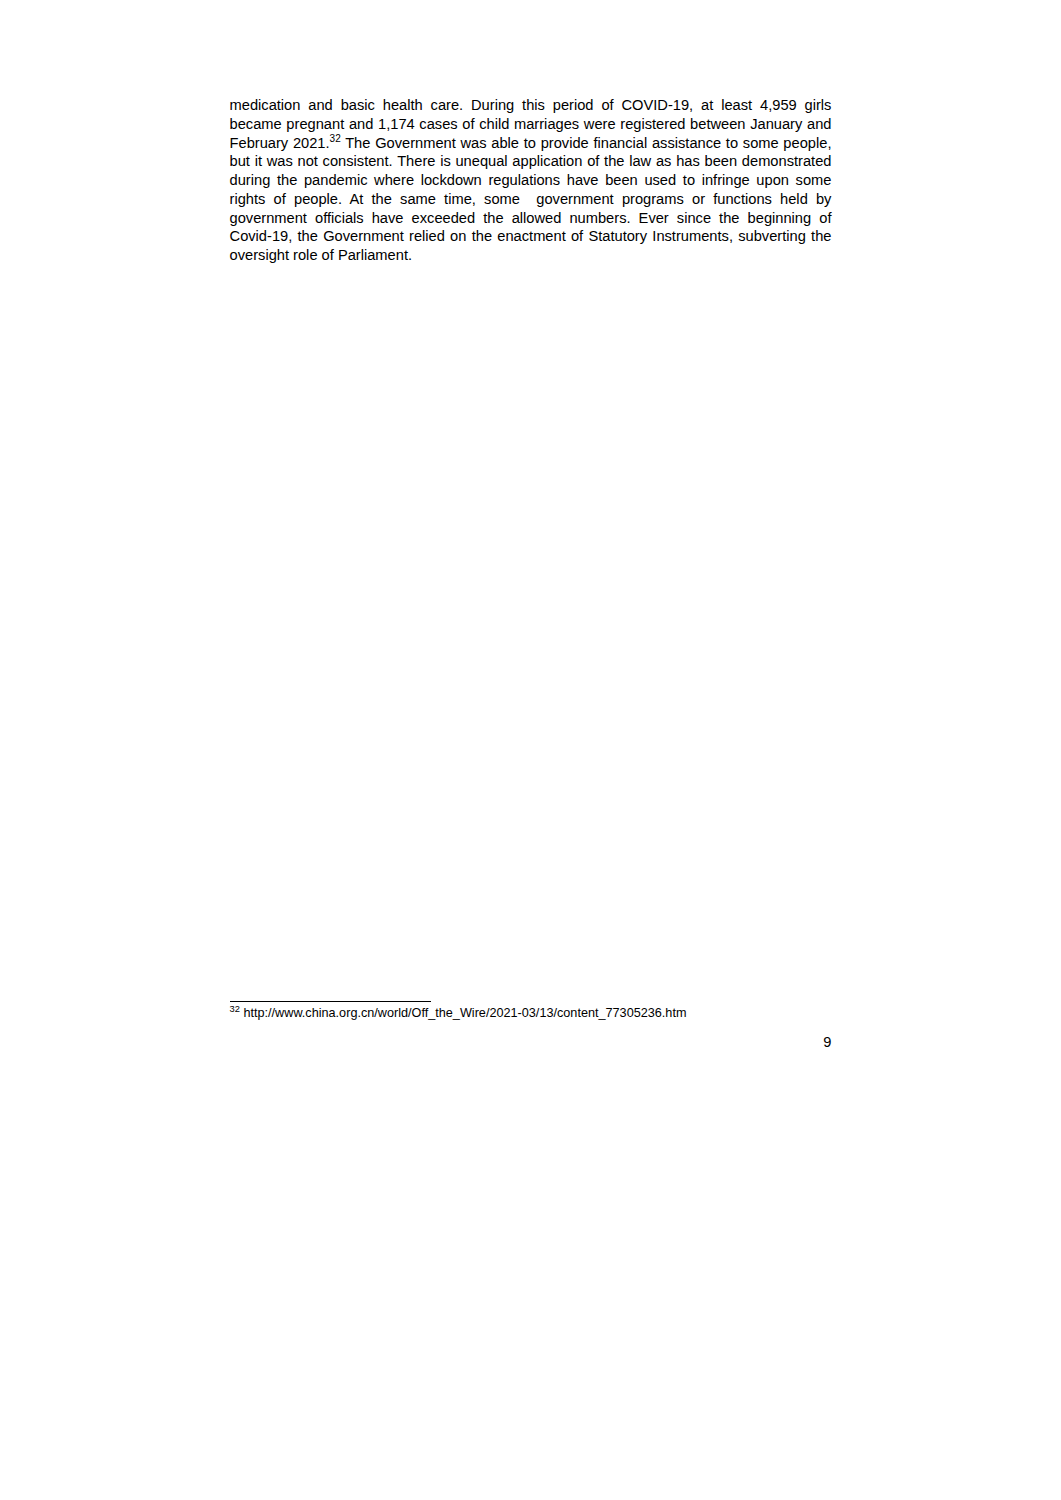medication and basic health care. During this period of COVID-19, at least 4,959 girls became pregnant and 1,174 cases of child marriages were registered between January and February 2021.32 The Government was able to provide financial assistance to some people, but it was not consistent. There is unequal application of the law as has been demonstrated during the pandemic where lockdown regulations have been used to infringe upon some rights of people. At the same time, some government programs or functions held by government officials have exceeded the allowed numbers. Ever since the beginning of Covid-19, the Government relied on the enactment of Statutory Instruments, subverting the oversight role of Parliament.
32 http://www.china.org.cn/world/Off_the_Wire/2021-03/13/content_77305236.htm
9